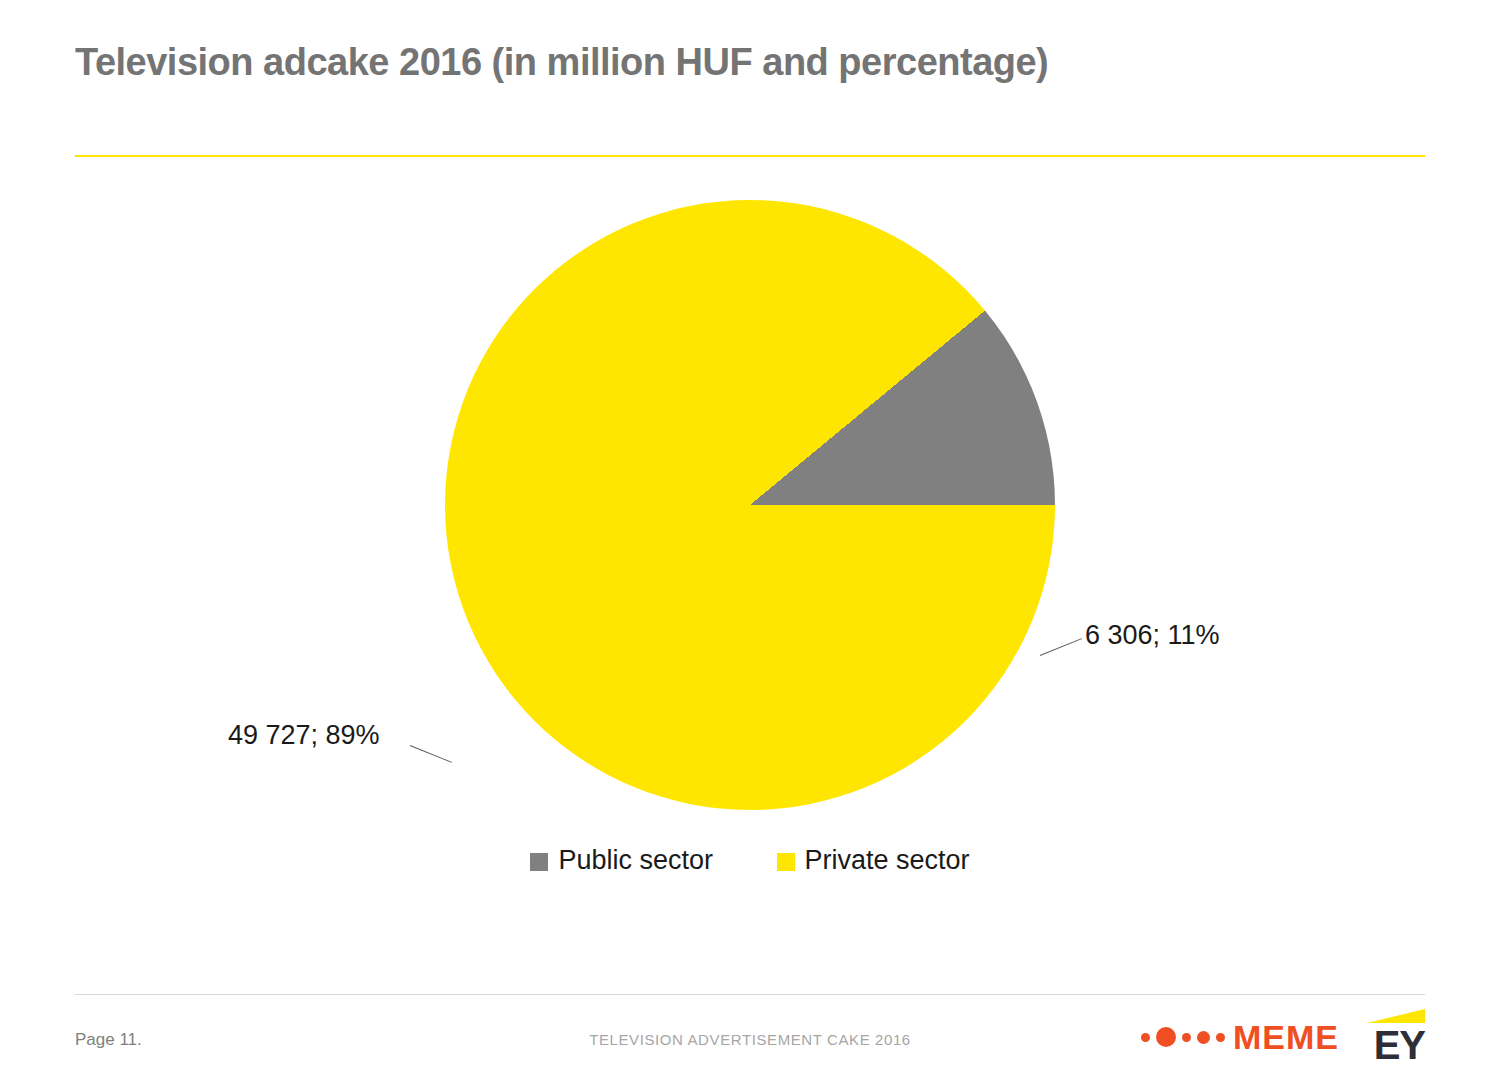Television adcake 2016 (in million HUF and percentage)
6 306; 11%
49 727; 89%
Public sector Private sector
Page 11.
TELEVISION ADVERTISEMENT CAKE 2016
MEME
EY